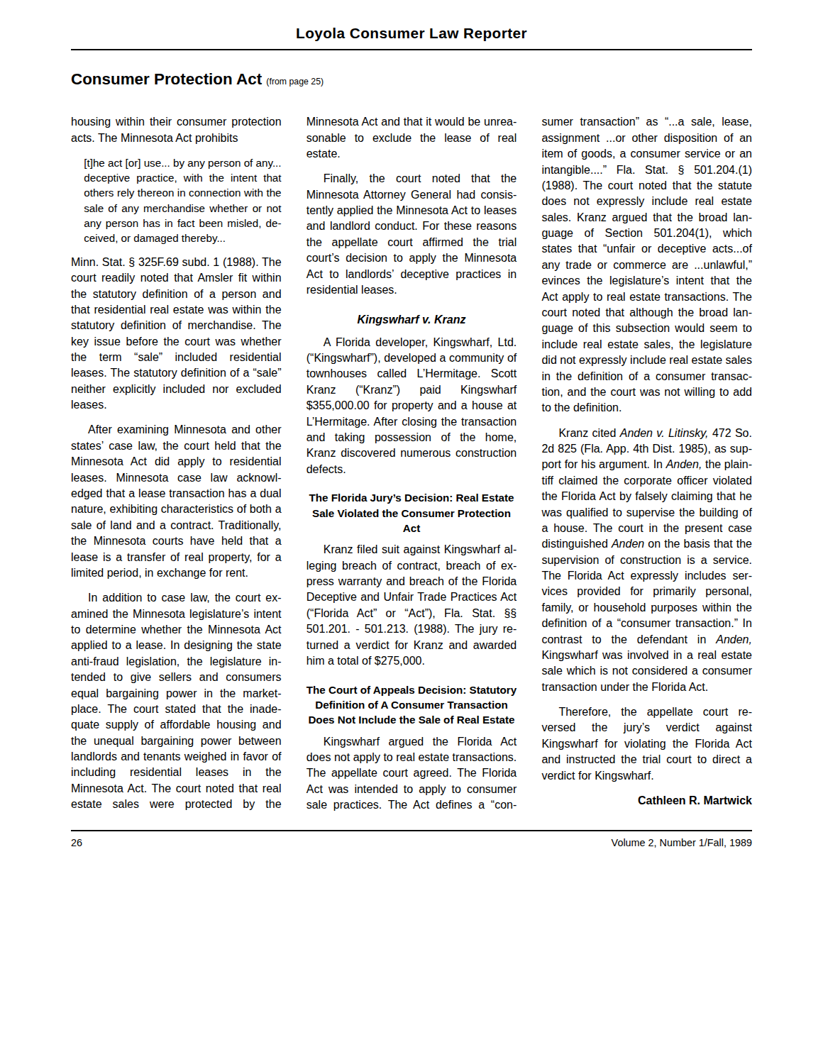Loyola Consumer Law Reporter
Consumer Protection Act (from page 25)
housing within their consumer protection acts. The Minnesota Act prohibits
[t]he act [or] use... by any person of any... deceptive practice, with the intent that others rely thereon in connection with the sale of any merchandise whether or not any person has in fact been misled, deceived, or damaged thereby...
Minn. Stat. § 325F.69 subd. 1 (1988). The court readily noted that Amsler fit within the statutory definition of a person and that residential real estate was within the statutory definition of merchandise. The key issue before the court was whether the term “sale” included residential leases. The statutory definition of a “sale” neither explicitly included nor excluded leases.
After examining Minnesota and other states’ case law, the court held that the Minnesota Act did apply to residential leases. Minnesota case law acknowledged that a lease transaction has a dual nature, exhibiting characteristics of both a sale of land and a contract. Traditionally, the Minnesota courts have held that a lease is a transfer of real property, for a limited period, in exchange for rent.
In addition to case law, the court examined the Minnesota legislature’s intent to determine whether the Minnesota Act applied to a lease. In designing the state anti-fraud legislation, the legislature intended to give sellers and consumers equal bargaining power in the marketplace. The court stated that the inadequate supply of affordable housing and the unequal bargaining power between landlords and tenants weighed in favor of including residential leases in the Minnesota Act. The court noted that real estate sales were protected by the Minnesota Act and that it would be unreasonable to exclude the lease of real estate.
Finally, the court noted that the Minnesota Attorney General had consistently applied the Minnesota Act to leases and landlord conduct. For these reasons the appellate court affirmed the trial court’s decision to apply the Minnesota Act to landlords’ deceptive practices in residential leases.
Kingswharf v. Kranz
A Florida developer, Kingswharf, Ltd. (“Kingswharf”), developed a community of townhouses called L’Hermitage. Scott Kranz (“Kranz”) paid Kingswharf $355,000.00 for property and a house at L’Hermitage. After closing the transaction and taking possession of the home, Kranz discovered numerous construction defects.
The Florida Jury’s Decision: Real Estate Sale Violated the Consumer Protection Act
Kranz filed suit against Kingswharf alleging breach of contract, breach of express warranty and breach of the Florida Deceptive and Unfair Trade Practices Act (“Florida Act” or “Act”), Fla. Stat. §§ 501.201. - 501.213. (1988). The jury returned a verdict for Kranz and awarded him a total of $275,000.
The Court of Appeals Decision: Statutory Definition of A Consumer Transaction Does Not Include the Sale of Real Estate
Kingswharf argued the Florida Act does not apply to real estate transactions. The appellate court agreed. The Florida Act was intended to apply to consumer sale practices. The Act defines a “consumer transaction” as “...a sale, lease, assignment ...or other disposition of an item of goods, a consumer service or an intangible....” Fla. Stat. § 501.204.(1) (1988). The court noted that the statute does not expressly include real estate sales. Kranz argued that the broad language of Section 501.204(1), which states that “unfair or deceptive acts...of any trade or commerce are ...unlawful,” evinces the legislature’s intent that the Act apply to real estate transactions. The court noted that although the broad language of this subsection would seem to include real estate sales, the legislature did not expressly include real estate sales in the definition of a consumer transaction, and the court was not willing to add to the definition.
Kranz cited Anden v. Litinsky, 472 So. 2d 825 (Fla. App. 4th Dist. 1985), as support for his argument. In Anden, the plaintiff claimed the corporate officer violated the Florida Act by falsely claiming that he was qualified to supervise the building of a house. The court in the present case distinguished Anden on the basis that the supervision of construction is a service. The Florida Act expressly includes services provided for primarily personal, family, or household purposes within the definition of a “consumer transaction.” In contrast to the defendant in Anden, Kingswharf was involved in a real estate sale which is not considered a consumer transaction under the Florida Act.
Therefore, the appellate court reversed the jury’s verdict against Kingswharf for violating the Florida Act and instructed the trial court to direct a verdict for Kingswharf.
Cathleen R. Martwick
26 Volume 2, Number 1/Fall, 1989